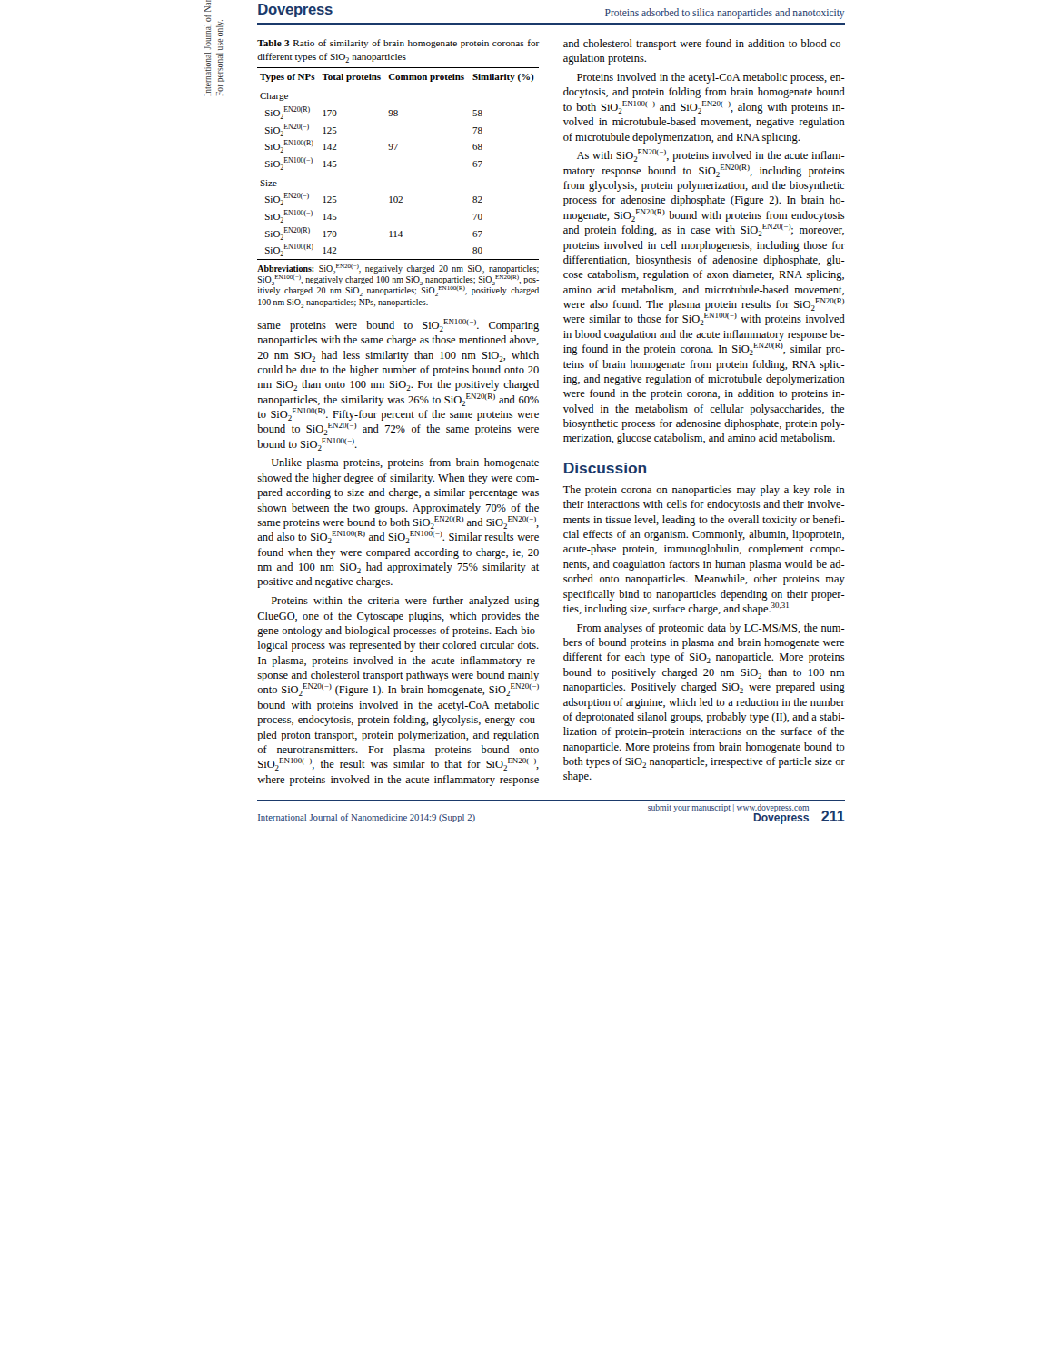International Journal of Nanomedicine downloaded from https://www.dovepress.com/ by 54.191.40.80 on 06-Apr-2017 For personal use only.
Dovepress
Proteins adsorbed to silica nanoparticles and nanotoxicity
Table 3 Ratio of similarity of brain homogenate protein coronas for different types of SiO2 nanoparticles
| Types of NPs | Total proteins | Common proteins | Similarity (%) |
| --- | --- | --- | --- |
| Charge |
| SiO 2 EN20(R) | 170 | 98 | 58 |
| SiO 2 EN20(−) | 125 | | 78 |
| SiO 2 EN100(R) | 142 | 97 | 68 |
| SiO 2 EN100(−) | 145 | | 67 |
| Size |
| SiO 2 EN20(−) | 125 | 102 | 82 |
| SiO 2 EN100(−) | 145 | | 70 |
| SiO 2 EN20(R) | 170 | 114 | 67 |
| SiO 2 EN100(R) | 142 | | 80 |
Abbreviations: SiO2EN20(−), negatively charged 20 nm SiO2 nanoparticles; SiO2EN100(−), negatively charged 100 nm SiO2 nanoparticles; SiO2EN20(R), positively charged 20 nm SiO2 nanoparticles; SiO2EN100(R), positively charged 100 nm SiO2 nanoparticles; NPs, nanoparticles.
same proteins were bound to SiO2EN100(−). Comparing nanoparticles with the same charge as those mentioned above, 20 nm SiO2 had less similarity than 100 nm SiO2, which could be due to the higher number of proteins bound onto 20 nm SiO2 than onto 100 nm SiO2. For the positively charged nanoparticles, the similarity was 26% to SiO2EN20(R) and 60% to SiO2EN100(R). Fifty-four percent of the same proteins were bound to SiO2EN20(−) and 72% of the same proteins were bound to SiO2EN100(−).
Unlike plasma proteins, proteins from brain homogenate showed the higher degree of similarity. When they were compared according to size and charge, a similar percentage was shown between the two groups. Approximately 70% of the same proteins were bound to both SiO2EN20(R) and SiO2EN20(−), and also to SiO2EN100(R) and SiO2EN100(−). Similar results were found when they were compared according to charge, ie, 20 nm and 100 nm SiO2 had approximately 75% similarity at positive and negative charges.
Proteins within the criteria were further analyzed using ClueGO, one of the Cytoscape plugins, which provides the gene ontology and biological processes of proteins. Each biological process was represented by their colored circular dots. In plasma, proteins involved in the acute inflammatory response and cholesterol transport pathways were bound mainly onto SiO2EN20(−) (Figure 1). In brain homogenate, SiO2EN20(−) bound with proteins involved in the acetyl-CoA metabolic process, endocytosis, protein folding, glycolysis, energy-coupled proton transport, protein polymerization, and regulation of neurotransmitters. For plasma proteins bound onto SiO2EN100(−), the result was similar to that for SiO2EN20(−), where proteins involved in the acute inflammatory response and cholesterol transport were found in addition to blood coagulation proteins.
Proteins involved in the acetyl-CoA metabolic process, endocytosis, and protein folding from brain homogenate bound to both SiO2EN100(−) and SiO2EN20(−), along with proteins involved in microtubule-based movement, negative regulation of microtubule depolymerization, and RNA splicing.
As with SiO2EN20(−), proteins involved in the acute inflammatory response bound to SiO2EN20(R), including proteins from glycolysis, protein polymerization, and the biosynthetic process for adenosine diphosphate (Figure 2). In brain homogenate, SiO2EN20(R) bound with proteins from endocytosis and protein folding, as in case with SiO2EN20(−); moreover, proteins involved in cell morphogenesis, including those for differentiation, biosynthesis of adenosine diphosphate, glucose catabolism, regulation of axon diameter, RNA splicing, amino acid metabolism, and microtubule-based movement, were also found. The plasma protein results for SiO2EN20(R) were similar to those for SiO2EN100(−) with proteins involved in blood coagulation and the acute inflammatory response being found in the protein corona. In SiO2EN20(R), similar proteins of brain homogenate from protein folding, RNA splicing, and negative regulation of microtubule depolymerization were found in the protein corona, in addition to proteins involved in the metabolism of cellular polysaccharides, the biosynthetic process for adenosine diphosphate, protein polymerization, glucose catabolism, and amino acid metabolism.
Discussion
The protein corona on nanoparticles may play a key role in their interactions with cells for endocytosis and their involvements in tissue level, leading to the overall toxicity or beneficial effects of an organism. Commonly, albumin, lipoprotein, acute-phase protein, immunoglobulin, complement components, and coagulation factors in human plasma would be adsorbed onto nanoparticles. Meanwhile, other proteins may specifically bind to nanoparticles depending on their properties, including size, surface charge, and shape.30,31
From analyses of proteomic data by LC-MS/MS, the numbers of bound proteins in plasma and brain homogenate were different for each type of SiO2 nanoparticle. More proteins bound to positively charged 20 nm SiO2 than to 100 nm nanoparticles. Positively charged SiO2 were prepared using adsorption of arginine, which led to a reduction in the number of deprotonated silanol groups, probably type (II), and a stabilization of protein–protein interactions on the surface of the nanoparticle. More proteins from brain homogenate bound to both types of SiO2 nanoparticle, irrespective of particle size or shape.
International Journal of Nanomedicine 2014:9 (Suppl 2)
submit your manuscript | www.dovepress.com
Dovepress
211